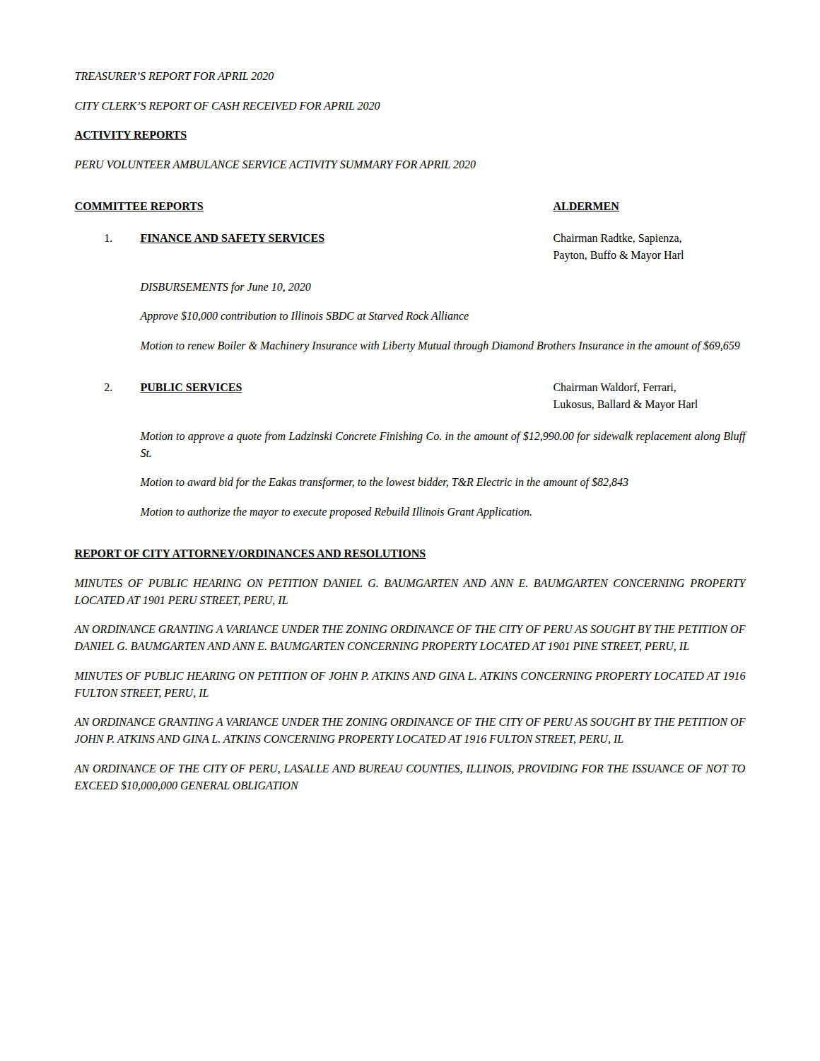TREASURER’S REPORT FOR APRIL 2020
CITY CLERK’S REPORT OF CASH RECEIVED FOR APRIL 2020
ACTIVITY REPORTS
PERU VOLUNTEER AMBULANCE SERVICE ACTIVITY SUMMARY FOR APRIL 2020
COMMITTEE REPORTS
ALDERMEN
1. FINANCE AND SAFETY SERVICES
Chairman Radtke, Sapienza,
Payton, Buffo & Mayor Harl
DISBURSEMENTS for June 10, 2020
Approve $10,000 contribution to Illinois SBDC at Starved Rock Alliance
Motion to renew Boiler & Machinery Insurance with Liberty Mutual through Diamond Brothers Insurance in the amount of $69,659
2. PUBLIC SERVICES
Chairman Waldorf, Ferrari,
Lukosus, Ballard & Mayor Harl
Motion to approve a quote from Ladzinski Concrete Finishing Co. in the amount of $12,990.00 for sidewalk replacement along Bluff St.
Motion to award bid for the Eakas transformer, to the lowest bidder, T&R Electric in the amount of $82,843
Motion to authorize the mayor to execute proposed Rebuild Illinois Grant Application.
REPORT OF CITY ATTORNEY/ORDINANCES AND RESOLUTIONS
MINUTES OF PUBLIC HEARING ON PETITION DANIEL G. BAUMGARTEN AND ANN E. BAUMGARTEN CONCERNING PROPERTY LOCATED AT 1901 PERU STREET, PERU, IL
AN ORDINANCE GRANTING A VARIANCE UNDER THE ZONING ORDINANCE OF THE CITY OF PERU AS SOUGHT BY THE PETITION OF DANIEL G. BAUMGARTEN AND ANN E. BAUMGARTEN CONCERNING PROPERTY LOCATED AT 1901 PINE STREET, PERU, IL
MINUTES OF PUBLIC HEARING ON PETITION OF JOHN P. ATKINS AND GINA L. ATKINS CONCERNING PROPERTY LOCATED AT 1916 FULTON STREET, PERU, IL
AN ORDINANCE GRANTING A VARIANCE UNDER THE ZONING ORDINANCE OF THE CITY OF PERU AS SOUGHT BY THE PETITION OF JOHN P. ATKINS AND GINA L. ATKINS CONCERNING PROPERTY LOCATED AT 1916 FULTON STREET, PERU, IL
AN ORDINANCE OF THE CITY OF PERU, LASALLE AND BUREAU COUNTIES, ILLINOIS, PROVIDING FOR THE ISSUANCE OF NOT TO EXCEED $10,000,000 GENERAL OBLIGATION